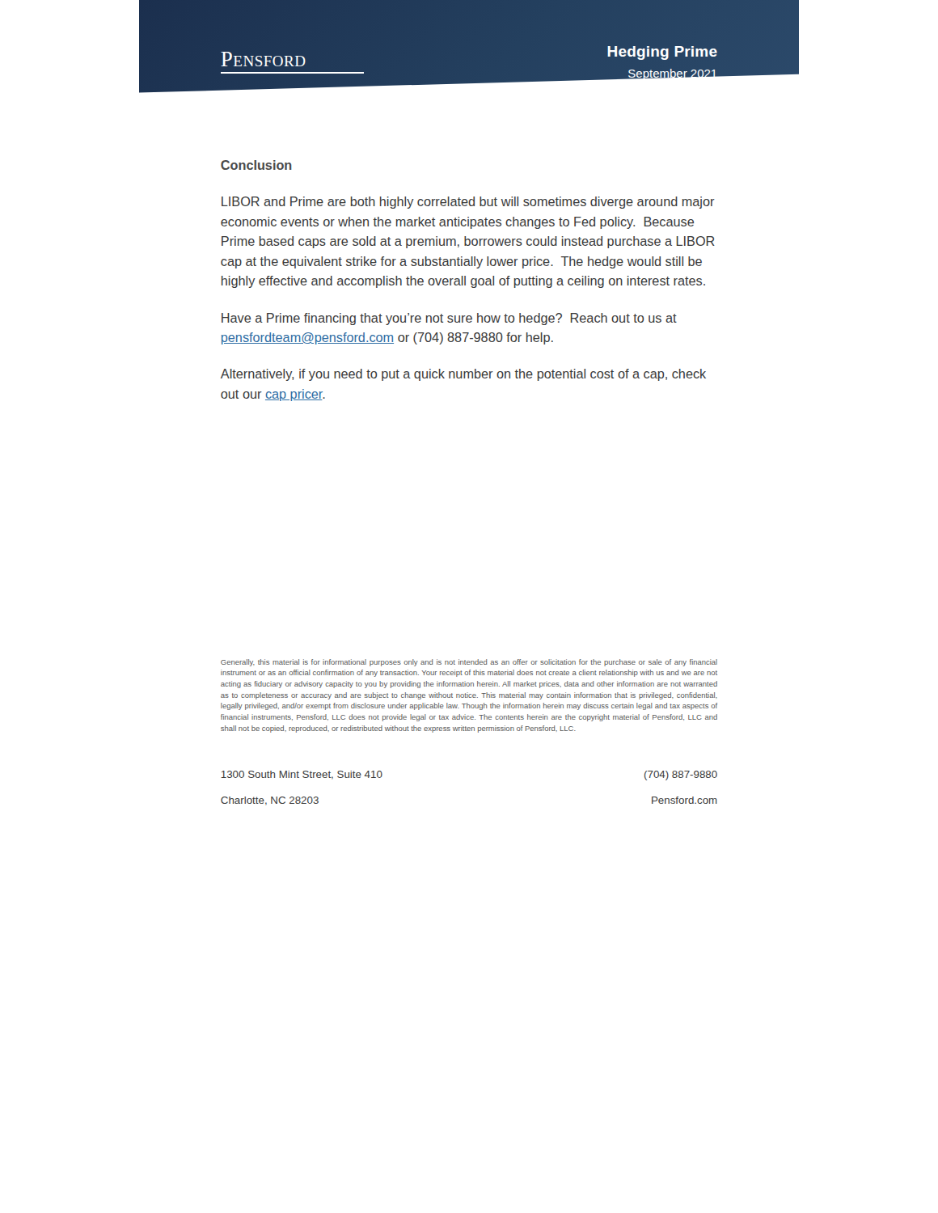Pensford
Hedging Prime
September 2021
Conclusion
LIBOR and Prime are both highly correlated but will sometimes diverge around major economic events or when the market anticipates changes to Fed policy. Because Prime based caps are sold at a premium, borrowers could instead purchase a LIBOR cap at the equivalent strike for a substantially lower price. The hedge would still be highly effective and accomplish the overall goal of putting a ceiling on interest rates.
Have a Prime financing that you’re not sure how to hedge? Reach out to us at pensfordteam@pensford.com or (704) 887-9880 for help.
Alternatively, if you need to put a quick number on the potential cost of a cap, check out our cap pricer.
Generally, this material is for informational purposes only and is not intended as an offer or solicitation for the purchase or sale of any financial instrument or as an official confirmation of any transaction. Your receipt of this material does not create a client relationship with us and we are not acting as fiduciary or advisory capacity to you by providing the information herein. All market prices, data and other information are not warranted as to completeness or accuracy and are subject to change without notice. This material may contain information that is privileged, confidential, legally privileged, and/or exempt from disclosure under applicable law. Though the information herein may discuss certain legal and tax aspects of financial instruments, Pensford, LLC does not provide legal or tax advice. The contents herein are the copyright material of Pensford, LLC and shall not be copied, reproduced, or redistributed without the express written permission of Pensford, LLC.
1300 South Mint Street, Suite 410 (704) 887-9880
Charlotte, NC 28203 Pensford.com